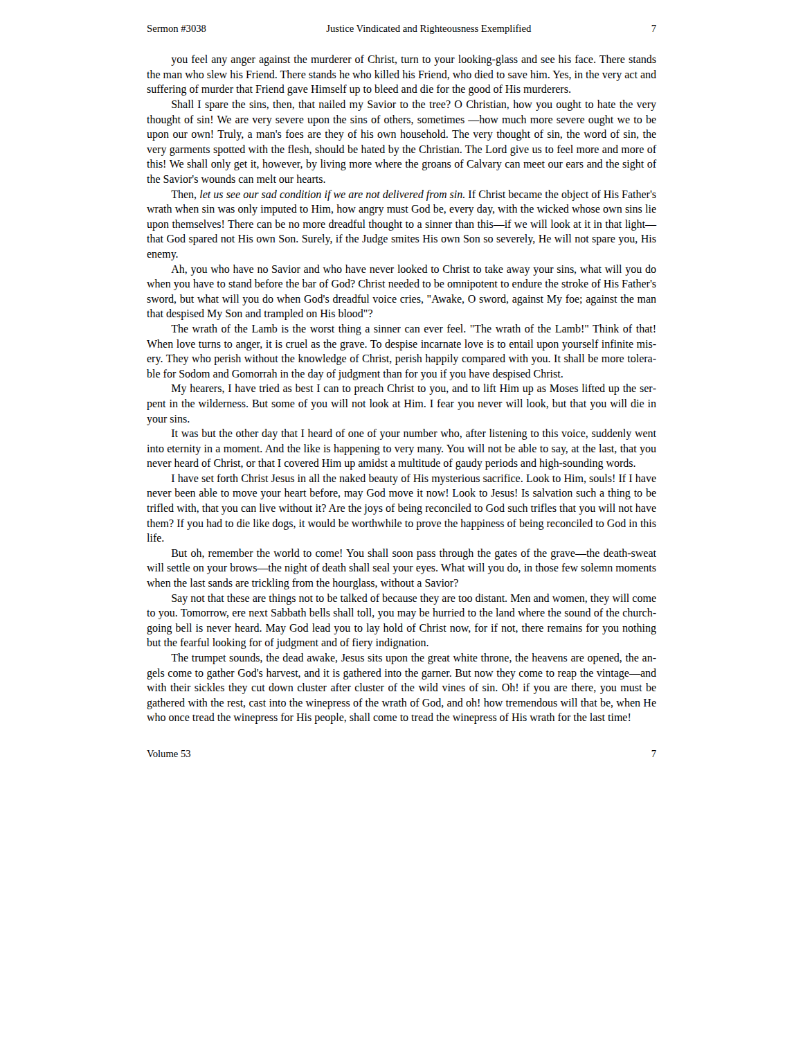Sermon #3038 Justice Vindicated and Righteousness Exemplified 7
you feel any anger against the murderer of Christ, turn to your looking-glass and see his face. There stands the man who slew his Friend. There stands he who killed his Friend, who died to save him. Yes, in the very act and suffering of murder that Friend gave Himself up to bleed and die for the good of His murderers.
Shall I spare the sins, then, that nailed my Savior to the tree? O Christian, how you ought to hate the very thought of sin! We are very severe upon the sins of others, sometimes —how much more severe ought we to be upon our own! Truly, a man's foes are they of his own household. The very thought of sin, the word of sin, the very garments spotted with the flesh, should be hated by the Christian. The Lord give us to feel more and more of this! We shall only get it, however, by living more where the groans of Calvary can meet our ears and the sight of the Savior's wounds can melt our hearts.
Then, let us see our sad condition if we are not delivered from sin. If Christ became the object of His Father's wrath when sin was only imputed to Him, how angry must God be, every day, with the wicked whose own sins lie upon themselves! There can be no more dreadful thought to a sinner than this—if we will look at it in that light—that God spared not His own Son. Surely, if the Judge smites His own Son so severely, He will not spare you, His enemy.
Ah, you who have no Savior and who have never looked to Christ to take away your sins, what will you do when you have to stand before the bar of God? Christ needed to be omnipotent to endure the stroke of His Father's sword, but what will you do when God's dreadful voice cries, "Awake, O sword, against My foe; against the man that despised My Son and trampled on His blood"?
The wrath of the Lamb is the worst thing a sinner can ever feel. "The wrath of the Lamb!" Think of that! When love turns to anger, it is cruel as the grave. To despise incarnate love is to entail upon yourself infinite misery. They who perish without the knowledge of Christ, perish happily compared with you. It shall be more tolerable for Sodom and Gomorrah in the day of judgment than for you if you have despised Christ.
My hearers, I have tried as best I can to preach Christ to you, and to lift Him up as Moses lifted up the serpent in the wilderness. But some of you will not look at Him. I fear you never will look, but that you will die in your sins.
It was but the other day that I heard of one of your number who, after listening to this voice, suddenly went into eternity in a moment. And the like is happening to very many. You will not be able to say, at the last, that you never heard of Christ, or that I covered Him up amidst a multitude of gaudy periods and high-sounding words.
I have set forth Christ Jesus in all the naked beauty of His mysterious sacrifice. Look to Him, souls! If I have never been able to move your heart before, may God move it now! Look to Jesus! Is salvation such a thing to be trifled with, that you can live without it? Are the joys of being reconciled to God such trifles that you will not have them? If you had to die like dogs, it would be worthwhile to prove the happiness of being reconciled to God in this life.
But oh, remember the world to come! You shall soon pass through the gates of the grave—the death-sweat will settle on your brows—the night of death shall seal your eyes. What will you do, in those few solemn moments when the last sands are trickling from the hourglass, without a Savior?
Say not that these are things not to be talked of because they are too distant. Men and women, they will come to you. Tomorrow, ere next Sabbath bells shall toll, you may be hurried to the land where the sound of the church-going bell is never heard. May God lead you to lay hold of Christ now, for if not, there remains for you nothing but the fearful looking for of judgment and of fiery indignation.
The trumpet sounds, the dead awake, Jesus sits upon the great white throne, the heavens are opened, the angels come to gather God's harvest, and it is gathered into the garner. But now they come to reap the vintage—and with their sickles they cut down cluster after cluster of the wild vines of sin. Oh! if you are there, you must be gathered with the rest, cast into the winepress of the wrath of God, and oh! how tremendous will that be, when He who once tread the winepress for His people, shall come to tread the winepress of His wrath for the last time!
Volume 53 7